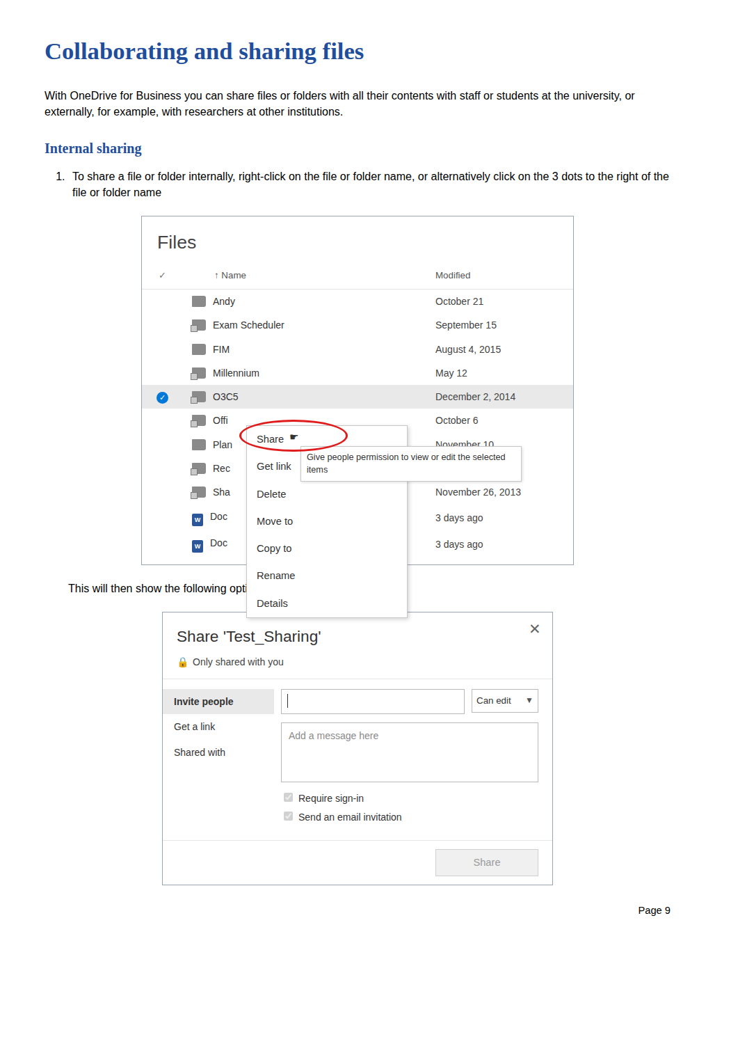Collaborating and sharing files
With OneDrive for Business you can share files or folders with all their contents with staff or students at the university, or externally, for example, with researchers at other institutions.
Internal sharing
To share a file or folder internally, right-click on the file or folder name, or alternatively click on the 3 dots to the right of the file or folder name
Files
| ✓ | ↑ Name | Modified |
| --- | --- | --- |
| | Andy | October 21 |
| | Exam Scheduler | September 15 |
| | FIM | August 4, 2015 |
| | Millennium | May 12 |
| ✓ | O3C5 | December 2, 2014 |
| | Offi | October 6 |
| | Plan | November 10 |
| | Rec | November 25 |
| | Sha | November 26, 2013 |
| | Doc | 3 days ago |
| | Doc | 3 days ago |
Share
Get link
Delete
Move to
Copy to
Rename
Details
Give people permission to view or edit the selected items
☛
This will then show the following options for sharing your file or folder
Share 'Test_Sharing'
✕
🔒Only shared with you
Invite people
Get a link
Shared with
Can edit▼
Add a message here
Require sign-in Send an email invitation
Share
Page 9